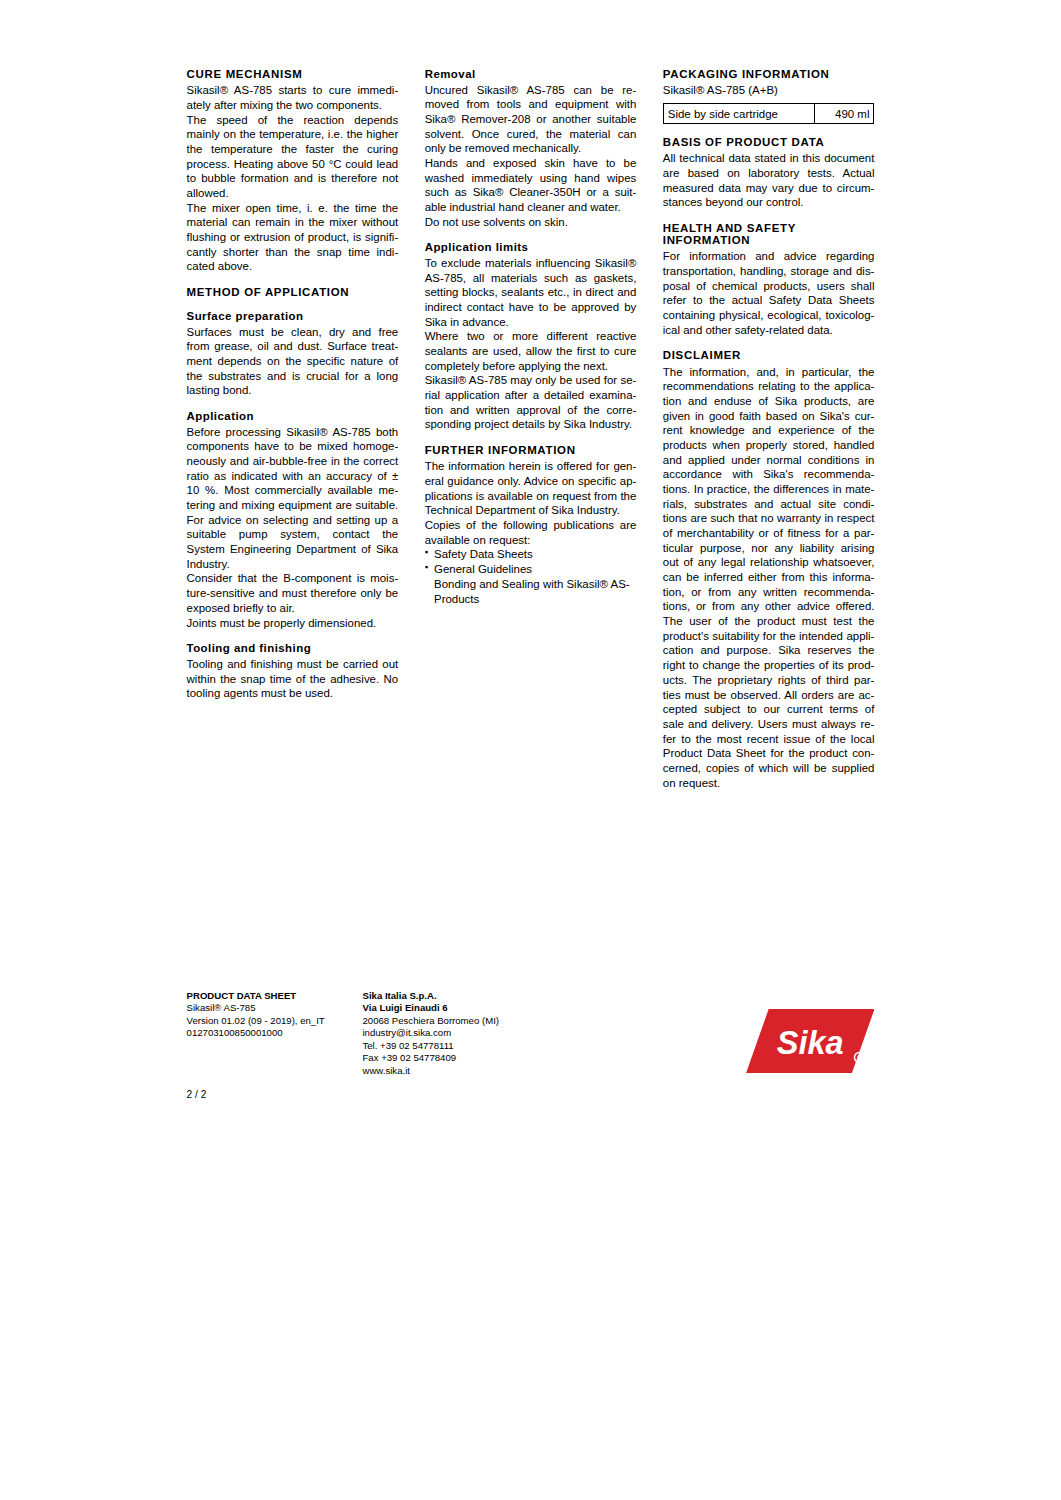Cure Mechanism
Sikasil® AS-785 starts to cure immediately after mixing the two components.
The speed of the reaction depends mainly on the temperature, i.e. the higher the temperature the faster the curing process. Heating above 50 °C could lead to bubble formation and is therefore not allowed.
The mixer open time, i. e. the time the material can remain in the mixer without flushing or extrusion of product, is significantly shorter than the snap time indicated above.
Method of Application
Surface preparation
Surfaces must be clean, dry and free from grease, oil and dust. Surface treatment depends on the specific nature of the substrates and is crucial for a long lasting bond.
Application
Before processing Sikasil® AS-785 both components have to be mixed homogeneously and air-bubble-free in the correct ratio as indicated with an accuracy of ± 10 %. Most commercially available metering and mixing equipment are suitable. For advice on selecting and setting up a suitable pump system, contact the System Engineering Department of Sika Industry.
Consider that the B-component is moisture-sensitive and must therefore only be exposed briefly to air.
Joints must be properly dimensioned.
Tooling and finishing
Tooling and finishing must be carried out within the snap time of the adhesive. No tooling agents must be used.
Removal
Uncured Sikasil® AS-785 can be removed from tools and equipment with Sika® Remover-208 or another suitable solvent. Once cured, the material can only be removed mechanically.
Hands and exposed skin have to be washed immediately using hand wipes such as Sika® Cleaner-350H or a suitable industrial hand cleaner and water.
Do not use solvents on skin.
Application limits
To exclude materials influencing Sikasil® AS-785, all materials such as gaskets, setting blocks, sealants etc., in direct and indirect contact have to be approved by Sika in advance.
Where two or more different reactive sealants are used, allow the first to cure completely before applying the next.
Sikasil® AS-785 may only be used for serial application after a detailed examination and written approval of the corresponding project details by Sika Industry.
Further Information
The information herein is offered for general guidance only. Advice on specific applications is available on request from the Technical Department of Sika Industry.
Copies of the following publications are available on request:
Safety Data Sheets
General GuidelinesBonding and Sealing with Sikasil® AS-Products
Packaging Information
Sikasil® AS-785 (A+B)
| Side by side cartridge | 490 ml |
Basis of Product Data
All technical data stated in this document are based on laboratory tests. Actual measured data may vary due to circumstances beyond our control.
Health and Safety Information
For information and advice regarding transportation, handling, storage and disposal of chemical products, users shall refer to the actual Safety Data Sheets containing physical, ecological, toxicological and other safety-related data.
Disclaimer
The information, and, in particular, the recommendations relating to the application and enduse of Sika products, are given in good faith based on Sika's current knowledge and experience of the products when properly stored, handled and applied under normal conditions in accordance with Sika's recommendations. In practice, the differences in materials, substrates and actual site conditions are such that no warranty in respect of merchantability or of fitness for a particular purpose, nor any liability arising out of any legal relationship whatsoever, can be inferred either from this information, or from any written recommendations, or from any other advice offered. The user of the product must test the product's suitability for the intended application and purpose. Sika reserves the right to change the properties of its products. The proprietary rights of third parties must be observed. All orders are accepted subject to our current terms of sale and delivery. Users must always refer to the most recent issue of the local Product Data Sheet for the product concerned, copies of which will be supplied on request.
PRODUCT DATA SHEET
Sikasil® AS-785
Version 01.02 (09 - 2019), en_IT
012703100850001000
Sika Italia S.p.A.
Via Luigi Einaudi 6
20068 Peschiera Borromeo (MI)
industry@it.sika.com
Tel. +39 02 54778111
Fax +39 02 54778409
www.sika.it
Sika R
2 / 2